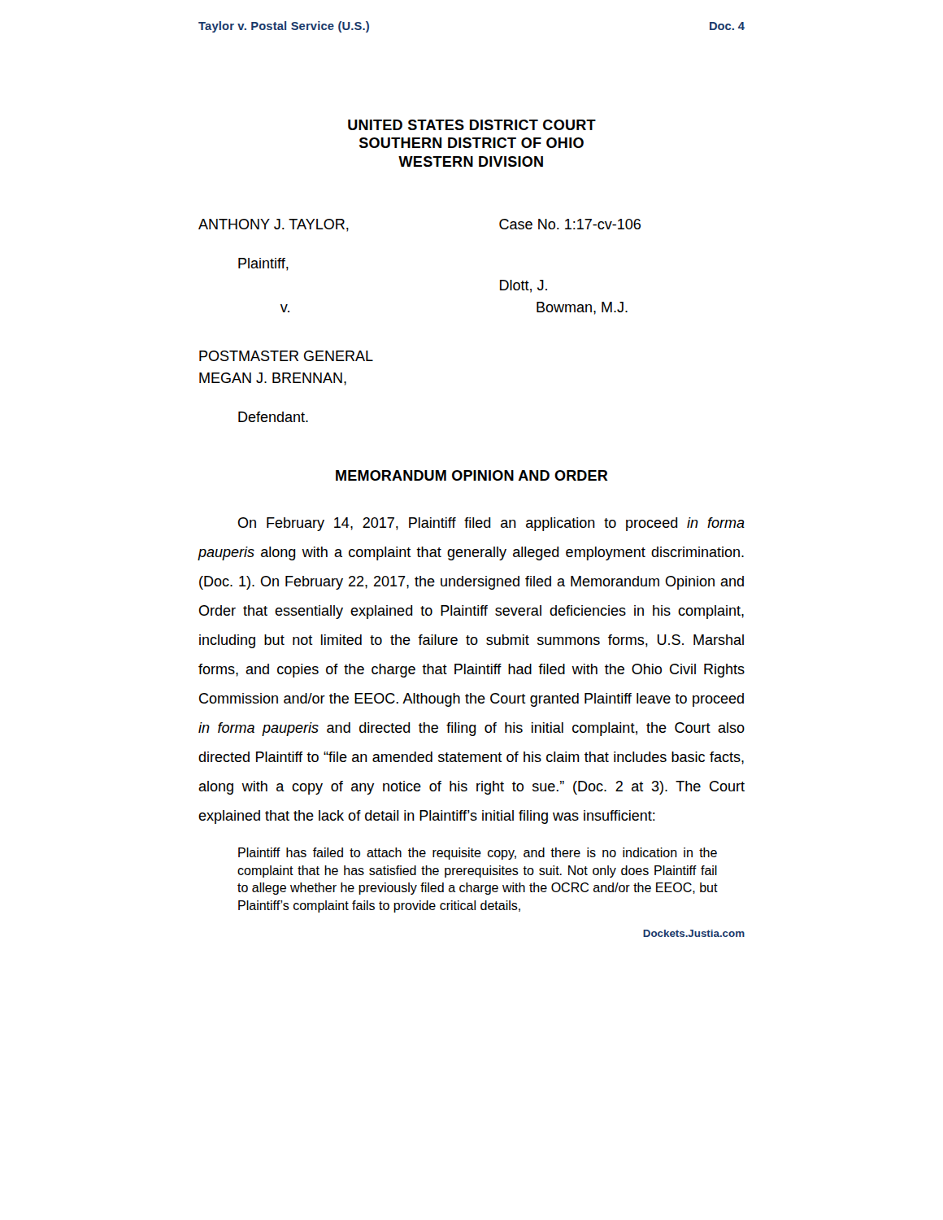Taylor v. Postal Service (U.S.)
Doc. 4
UNITED STATES DISTRICT COURT
SOUTHERN DISTRICT OF OHIO
WESTERN DIVISION
ANTHONY J. TAYLOR,
Case No. 1:17-cv-106
Plaintiff,
Dlott, J.
v.
Bowman, M.J.
POSTMASTER GENERAL
MEGAN J. BRENNAN,
Defendant.
MEMORANDUM OPINION AND ORDER
On February 14, 2017, Plaintiff filed an application to proceed in forma pauperis along with a complaint that generally alleged employment discrimination. (Doc. 1). On February 22, 2017, the undersigned filed a Memorandum Opinion and Order that essentially explained to Plaintiff several deficiencies in his complaint, including but not limited to the failure to submit summons forms, U.S. Marshal forms, and copies of the charge that Plaintiff had filed with the Ohio Civil Rights Commission and/or the EEOC. Although the Court granted Plaintiff leave to proceed in forma pauperis and directed the filing of his initial complaint, the Court also directed Plaintiff to “file an amended statement of his claim that includes basic facts, along with a copy of any notice of his right to sue.” (Doc. 2 at 3). The Court explained that the lack of detail in Plaintiff’s initial filing was insufficient:
Plaintiff has failed to attach the requisite copy, and there is no indication in the complaint that he has satisfied the prerequisites to suit. Not only does Plaintiff fail to allege whether he previously filed a charge with the OCRC and/or the EEOC, but Plaintiff’s complaint fails to provide critical details,
Dockets.Justia.com